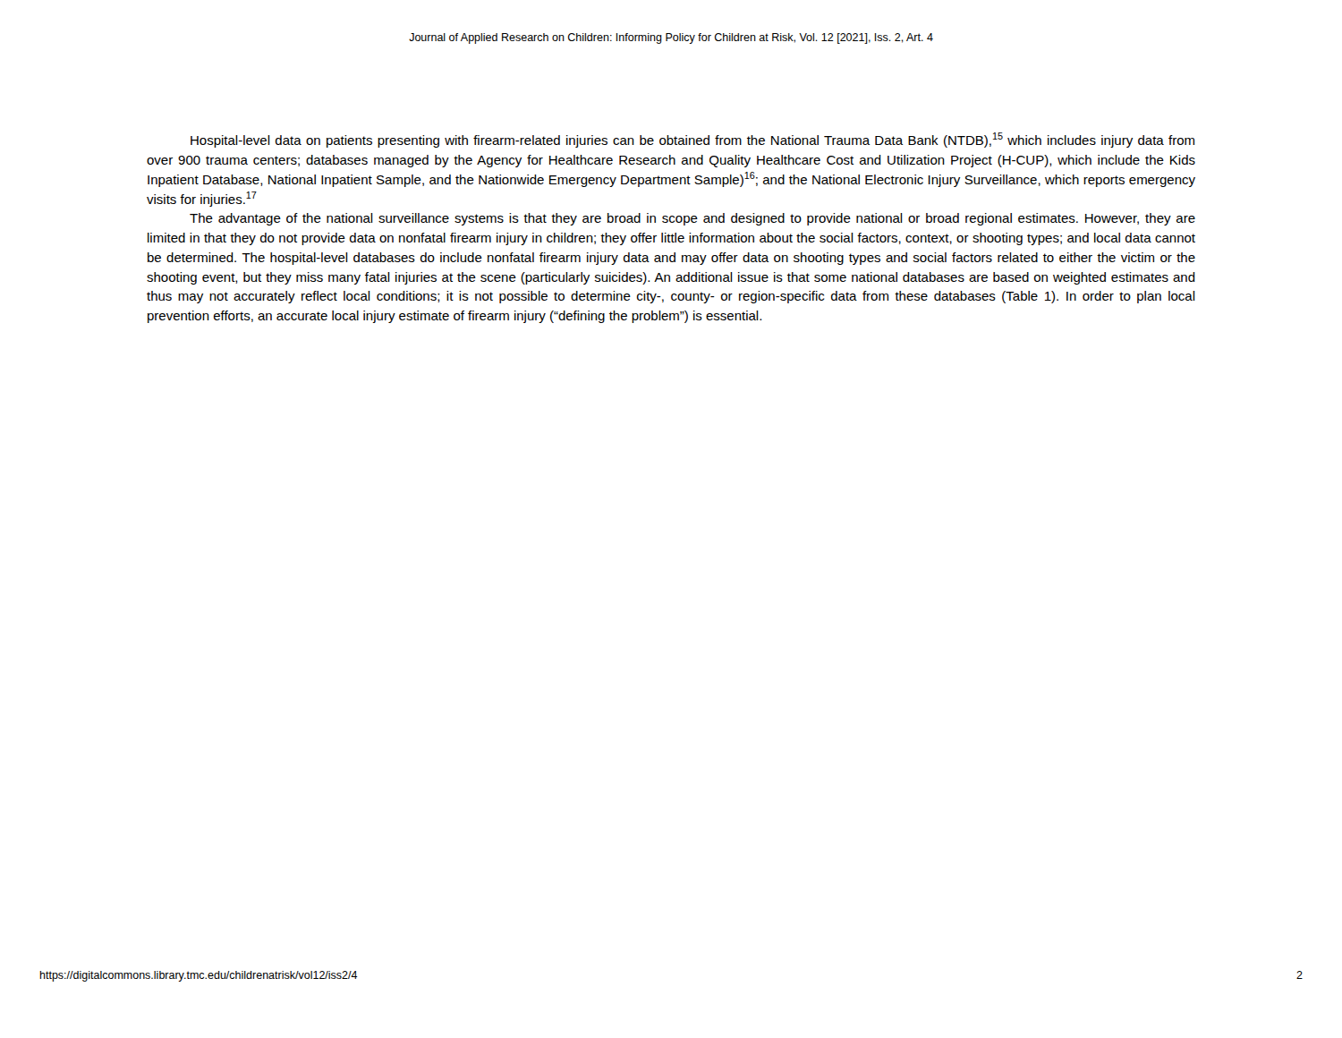Journal of Applied Research on Children: Informing Policy for Children at Risk, Vol. 12 [2021], Iss. 2, Art. 4
Hospital-level data on patients presenting with firearm-related injuries can be obtained from the National Trauma Data Bank (NTDB),15 which includes injury data from over 900 trauma centers; databases managed by the Agency for Healthcare Research and Quality Healthcare Cost and Utilization Project (H-CUP), which include the Kids Inpatient Database, National Inpatient Sample, and the Nationwide Emergency Department Sample)16; and the National Electronic Injury Surveillance, which reports emergency visits for injuries.17
The advantage of the national surveillance systems is that they are broad in scope and designed to provide national or broad regional estimates. However, they are limited in that they do not provide data on nonfatal firearm injury in children; they offer little information about the social factors, context, or shooting types; and local data cannot be determined. The hospital-level databases do include nonfatal firearm injury data and may offer data on shooting types and social factors related to either the victim or the shooting event, but they miss many fatal injuries at the scene (particularly suicides). An additional issue is that some national databases are based on weighted estimates and thus may not accurately reflect local conditions; it is not possible to determine city-, county- or region-specific data from these databases (Table 1). In order to plan local prevention efforts, an accurate local injury estimate of firearm injury (“defining the problem”) is essential.
https://digitalcommons.library.tmc.edu/childrenatrisk/vol12/iss2/4
2